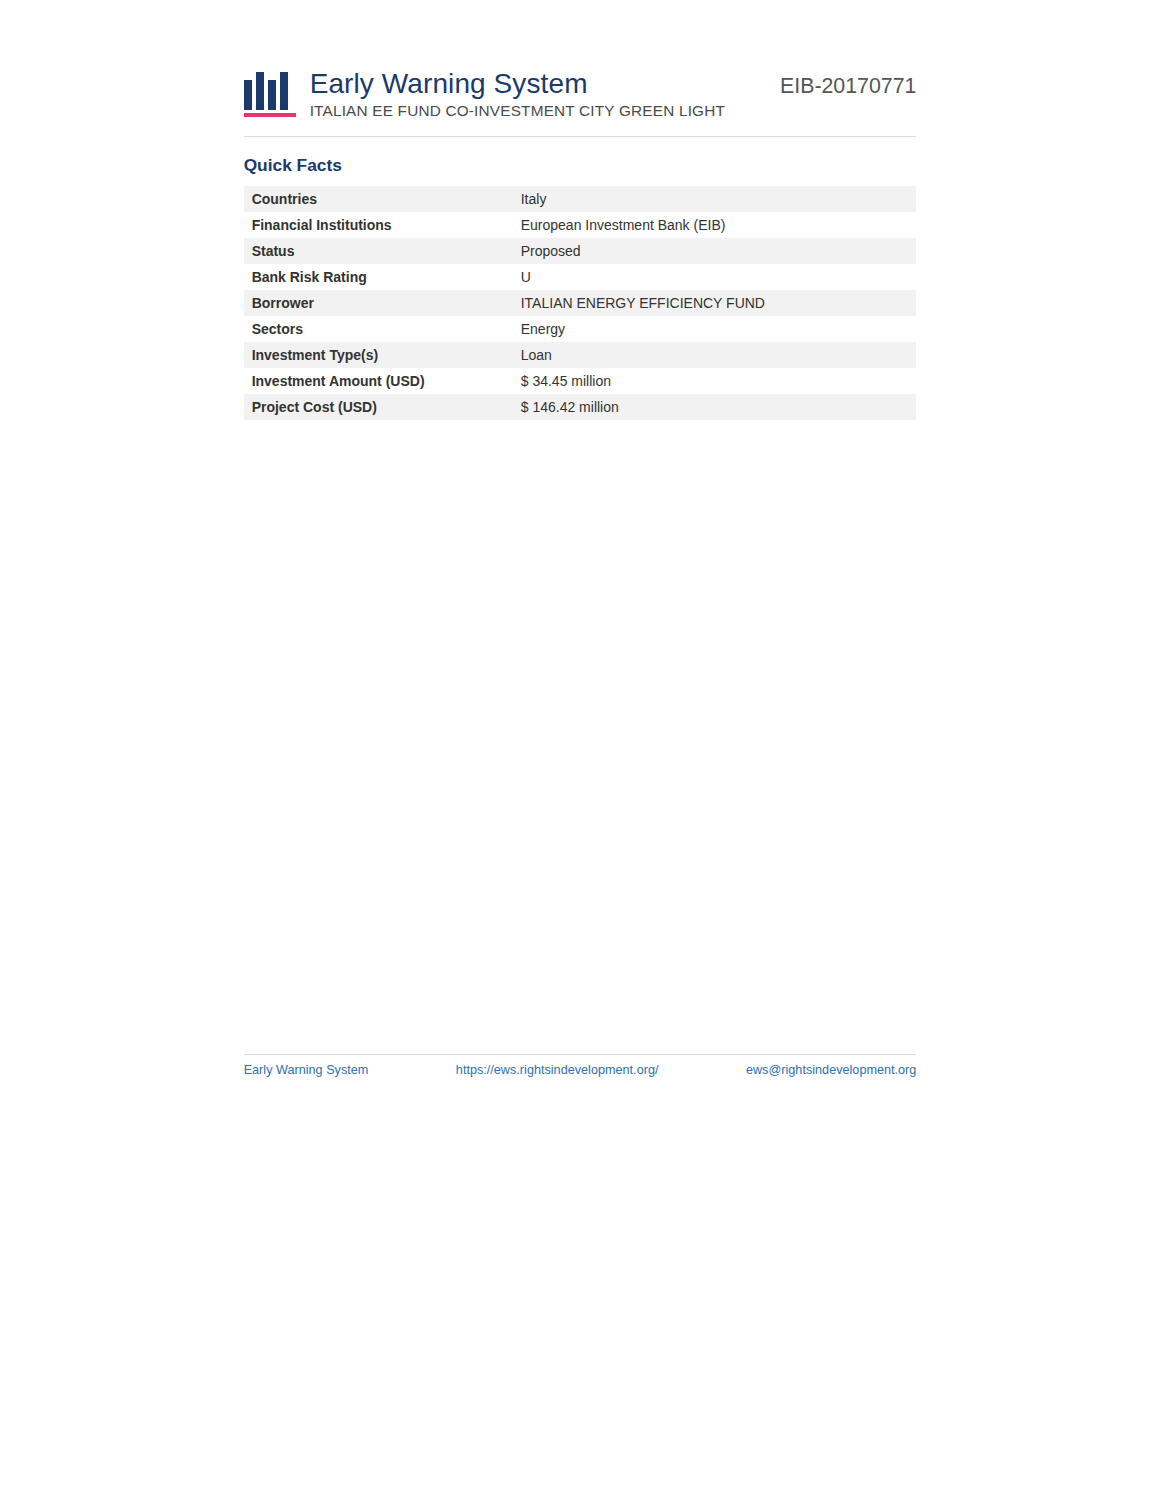Early Warning System
ITALIAN EE FUND CO-INVESTMENT CITY GREEN LIGHT
EIB-20170771
Quick Facts
| Countries | Italy |
| Financial Institutions | European Investment Bank (EIB) |
| Status | Proposed |
| Bank Risk Rating | U |
| Borrower | ITALIAN ENERGY EFFICIENCY FUND |
| Sectors | Energy |
| Investment Type(s) | Loan |
| Investment Amount (USD) | $ 34.45 million |
| Project Cost (USD) | $ 146.42 million |
Early Warning System
https://ews.rightsindevelopment.org/
ews@rightsindevelopment.org